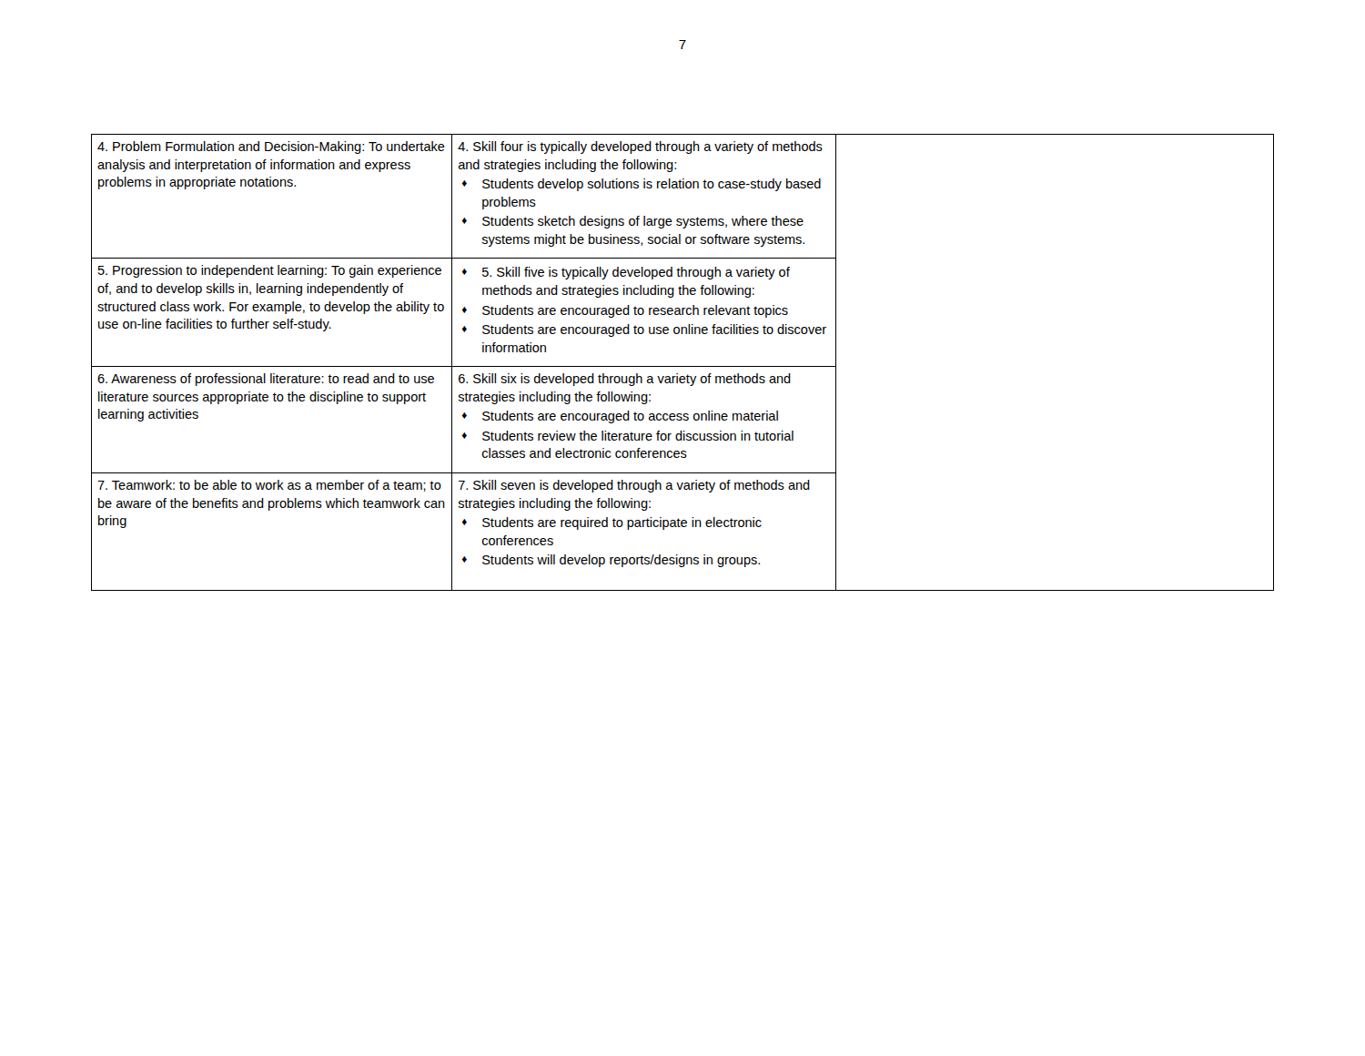7
| 4. Problem Formulation and Decision-Making: To undertake analysis and interpretation of information and express problems in appropriate notations. | 4. Skill four is typically developed through a variety of methods and strategies including the following: Students develop solutions is relation to case-study based problems Students sketch designs of large systems, where these systems might be business, social or software systems. | |
| 5. Progression to independent learning: To gain experience of, and to develop skills in, learning independently of structured class work. For example, to develop the ability to use on-line facilities to further self-study. | 5. Skill five is typically developed through a variety of methods and strategies including the following: Students are encouraged to research relevant topics Students are encouraged to use online facilities to discover information |
| 6. Awareness of professional literature: to read and to use literature sources appropriate to the discipline to support learning activities | 6. Skill six is developed through a variety of methods and strategies including the following: Students are encouraged to access online material Students review the literature for discussion in tutorial classes and electronic conferences |
| 7. Teamwork: to be able to work as a member of a team; to be aware of the benefits and problems which teamwork can bring | 7. Skill seven is developed through a variety of methods and strategies including the following: Students are required to participate in electronic conferences Students will develop reports/designs in groups. |